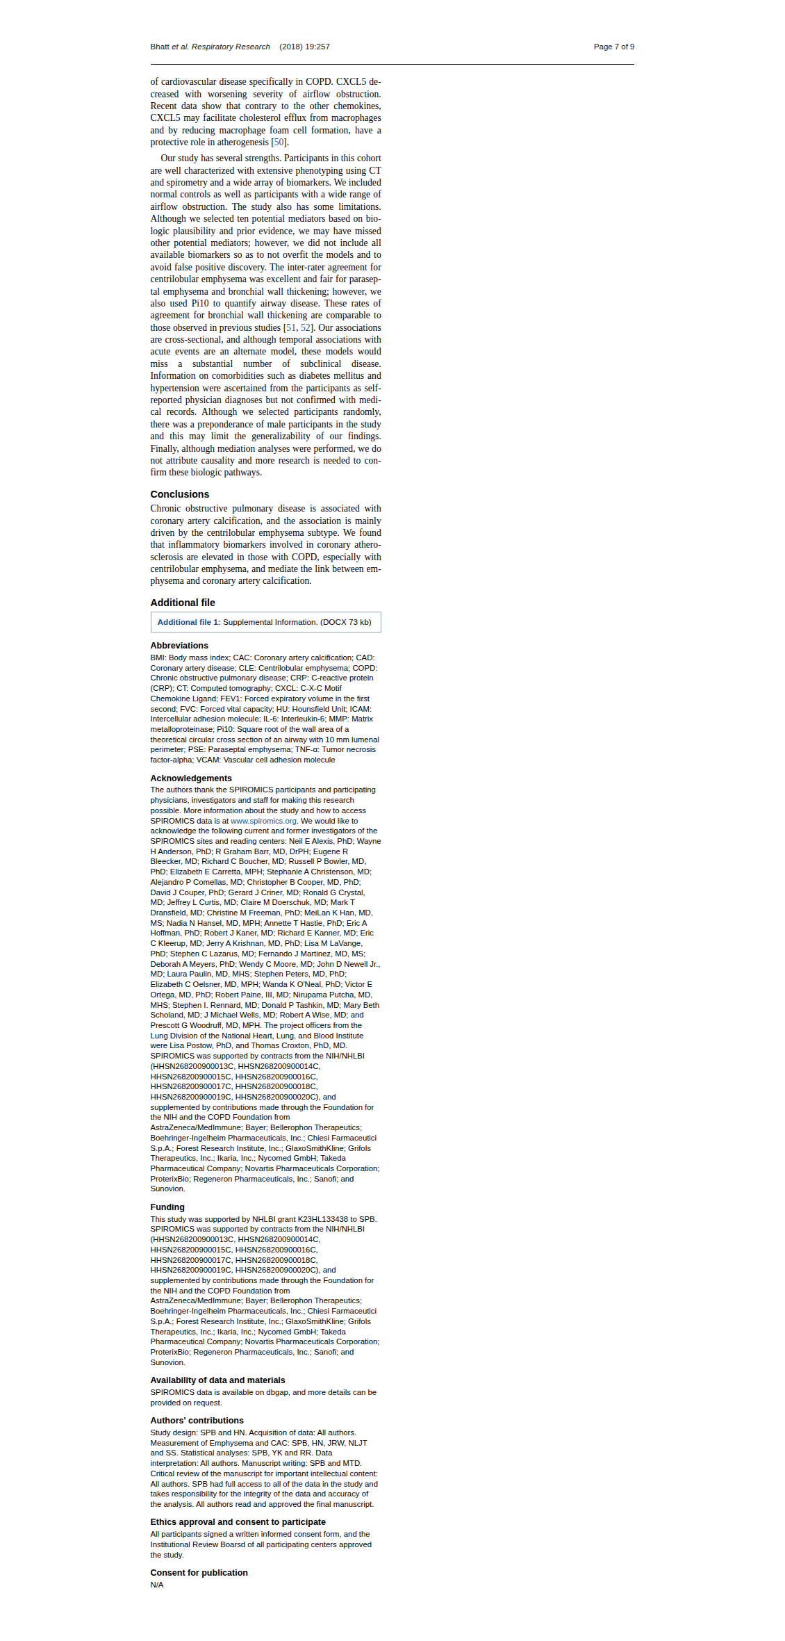Bhatt et al. Respiratory Research (2018) 19:257
Page 7 of 9
of cardiovascular disease specifically in COPD. CXCL5 decreased with worsening severity of airflow obstruction. Recent data show that contrary to the other chemokines, CXCL5 may facilitate cholesterol efflux from macrophages and by reducing macrophage foam cell formation, have a protective role in atherogenesis [50].
Our study has several strengths. Participants in this cohort are well characterized with extensive phenotyping using CT and spirometry and a wide array of biomarkers. We included normal controls as well as participants with a wide range of airflow obstruction. The study also has some limitations. Although we selected ten potential mediators based on biologic plausibility and prior evidence, we may have missed other potential mediators; however, we did not include all available biomarkers so as to not overfit the models and to avoid false positive discovery. The inter-rater agreement for centrilobular emphysema was excellent and fair for paraseptal emphysema and bronchial wall thickening; however, we also used Pi10 to quantify airway disease. These rates of agreement for bronchial wall thickening are comparable to those observed in previous studies [51, 52]. Our associations are cross-sectional, and although temporal associations with acute events are an alternate model, these models would miss a substantial number of subclinical disease. Information on comorbidities such as diabetes mellitus and hypertension were ascertained from the participants as self-reported physician diagnoses but not confirmed with medical records. Although we selected participants randomly, there was a preponderance of male participants in the study and this may limit the generalizability of our findings. Finally, although mediation analyses were performed, we do not attribute causality and more research is needed to confirm these biologic pathways.
Conclusions
Chronic obstructive pulmonary disease is associated with coronary artery calcification, and the association is mainly driven by the centrilobular emphysema subtype. We found that inflammatory biomarkers involved in coronary atherosclerosis are elevated in those with COPD, especially with centrilobular emphysema, and mediate the link between emphysema and coronary artery calcification.
Additional file
Additional file 1: Supplemental Information. (DOCX 73 kb)
Abbreviations
BMI: Body mass index; CAC: Coronary artery calcification; CAD: Coronary artery disease; CLE: Centrilobular emphysema; COPD: Chronic obstructive pulmonary disease; CRP: C-reactive protein (CRP); CT: Computed tomography; CXCL: C-X-C Motif Chemokine Ligand; FEV1: Forced expiratory volume in the first second; FVC: Forced vital capacity; HU: Hounsfield Unit; ICAM: Intercellular adhesion molecule; IL-6: Interleukin-6; MMP: Matrix metalloproteinase; Pi10: Square root of the wall area of a theoretical circular cross section of an airway with 10 mm lumenal perimeter; PSE: Paraseptal emphysema; TNF-α: Tumor necrosis factor-alpha; VCAM: Vascular cell adhesion molecule
Acknowledgements
The authors thank the SPIROMICS participants and participating physicians, investigators and staff for making this research possible. More information about the study and how to access SPIROMICS data is at www.spiromics.org. We would like to acknowledge the following current and former investigators of the SPIROMICS sites and reading centers: Neil E Alexis, PhD; Wayne H Anderson, PhD; R Graham Barr, MD, DrPH; Eugene R Bleecker, MD; Richard C Boucher, MD; Russell P Bowler, MD, PhD; Elizabeth E Carretta, MPH; Stephanie A Christenson, MD; Alejandro P Comellas, MD; Christopher B Cooper, MD, PhD; David J Couper, PhD; Gerard J Criner, MD; Ronald G Crystal, MD; Jeffrey L Curtis, MD; Claire M Doerschuk, MD; Mark T Dransfield, MD; Christine M Freeman, PhD; MeiLan K Han, MD, MS; Nadia N Hansel, MD, MPH; Annette T Hastie, PhD; Eric A Hoffman, PhD; Robert J Kaner, MD; Richard E Kanner, MD; Eric C Kleerup, MD; Jerry A Krishnan, MD, PhD; Lisa M LaVange, PhD; Stephen C Lazarus, MD; Fernando J Martinez, MD, MS; Deborah A Meyers, PhD; Wendy C Moore, MD; John D Newell Jr., MD; Laura Paulin, MD, MHS; Stephen Peters, MD, PhD; Elizabeth C Oelsner, MD, MPH; Wanda K O'Neal, PhD; Victor E Ortega, MD, PhD; Robert Paine, III, MD; Nirupama Putcha, MD, MHS; Stephen I. Rennard, MD; Donald P Tashkin, MD; Mary Beth Scholand, MD; J Michael Wells, MD; Robert A Wise, MD; and Prescott G Woodruff, MD, MPH. The project officers from the Lung Division of the National Heart, Lung, and Blood Institute were Lisa Postow, PhD, and Thomas Croxton, PhD, MD. SPIROMICS was supported by contracts from the NIH/NHLBI (HHSN268200900013C, HHSN268200900014C, HHSN268200900015C, HHSN268200900016C, HHSN268200900017C, HHSN268200900018C, HHSN268200900019C, HHSN268200900020C), and supplemented by contributions made through the Foundation for the NIH and the COPD Foundation from AstraZeneca/MedImmune; Bayer; Bellerophon Therapeutics; Boehringer-Ingelheim Pharmaceuticals, Inc.; Chiesi Farmaceutici S.p.A.; Forest Research Institute, Inc.; GlaxoSmithKline; Grifols Therapeutics, Inc.; Ikaria, Inc.; Nycomed GmbH; Takeda Pharmaceutical Company; Novartis Pharmaceuticals Corporation; ProterixBio; Regeneron Pharmaceuticals, Inc.; Sanofi; and Sunovion.
Funding
This study was supported by NHLBI grant K23HL133438 to SPB. SPIROMICS was supported by contracts from the NIH/NHLBI (HHSN268200900013C, HHSN268200900014C, HHSN268200900015C, HHSN268200900016C, HHSN268200900017C, HHSN268200900018C, HHSN268200900019C, HHSN268200900020C), and supplemented by contributions made through the Foundation for the NIH and the COPD Foundation from AstraZeneca/MedImmune; Bayer; Bellerophon Therapeutics; Boehringer-Ingelheim Pharmaceuticals, Inc.; Chiesi Farmaceutici S.p.A.; Forest Research Institute, Inc.; GlaxoSmithKline; Grifols Therapeutics, Inc.; Ikaria, Inc.; Nycomed GmbH; Takeda Pharmaceutical Company; Novartis Pharmaceuticals Corporation; ProterixBio; Regeneron Pharmaceuticals, Inc.; Sanofi; and Sunovion.
Availability of data and materials
SPIROMICS data is available on dbgap, and more details can be provided on request.
Authors' contributions
Study design: SPB and HN. Acquisition of data: All authors. Measurement of Emphysema and CAC: SPB, HN, JRW, NLJT and SS. Statistical analyses: SPB, YK and RR. Data interpretation: All authors. Manuscript writing: SPB and MTD. Critical review of the manuscript for important intellectual content: All authors. SPB had full access to all of the data in the study and takes responsibility for the integrity of the data and accuracy of the analysis. All authors read and approved the final manuscript.
Ethics approval and consent to participate
All participants signed a written informed consent form, and the Institutional Review Boarsd of all participating centers approved the study.
Consent for publication
N/A